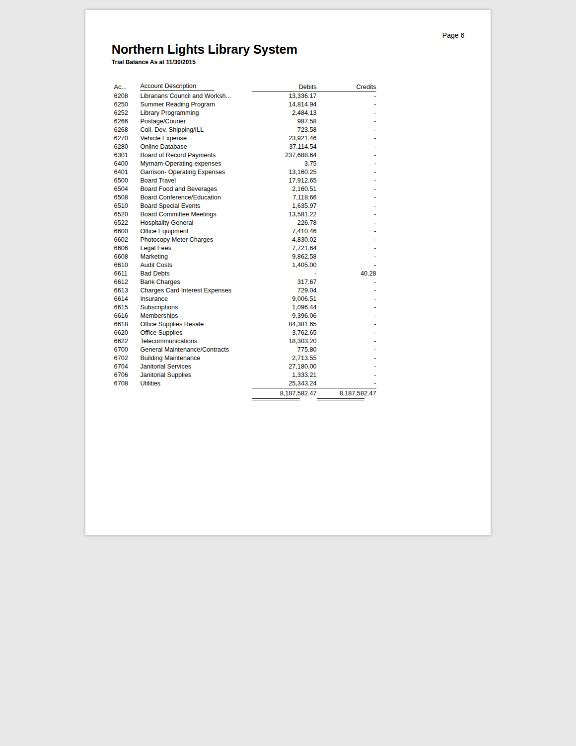Page 6
Northern Lights Library System
Trial Balance As at 11/30/2015
| Ac... | Account Description | Debits | Credits |
| --- | --- | --- | --- |
| 6208 | Librarians Council and Worksh... | 13,336.17 | - |
| 6250 | Summer Reading Program | 14,814.94 | - |
| 6252 | Library Programming | 2,484.13 | - |
| 6266 | Postage/Courier | 987.58 | - |
| 6268 | Coll. Dev. Shipping/ILL | 723.58 | - |
| 6270 | Vehicle Expense | 23,921.46 | - |
| 6280 | Online Database | 37,114.54 | - |
| 6301 | Board of Record Payments | 237,688.64 | - |
| 6400 | Myrnam-Operating expenses | 3.75 | - |
| 6401 | Garrison- Operating Expenses | 13,160.25 | - |
| 6500 | Board Travel | 17,912.65 | - |
| 6504 | Board Food and Beverages | 2,160.51 | - |
| 6508 | Board Conference/Education | 7,118.66 | - |
| 6510 | Board Special Events | 1,635.97 | - |
| 6520 | Board Committee Meetings | 13,581.22 | - |
| 6522 | Hospitality General | 226.78 | - |
| 6600 | Office Equipment | 7,410.46 | - |
| 6602 | Photocopy Meter Charges | 4,830.02 | - |
| 6606 | Legal Fees | 7,721.64 | - |
| 6608 | Marketing | 9,862.58 | - |
| 6610 | Audit Costs | 1,405.00 | - |
| 6611 | Bad Debts | - | 40.28 |
| 6612 | Bank Charges | 317.67 | - |
| 6613 | Charges Card Interest Expenses | 729.04 | - |
| 6614 | Insurance | 9,006.51 | - |
| 6615 | Subscriptions | 1,096.44 | - |
| 6616 | Memberships | 9,396.06 | - |
| 6618 | Office Supplies Resale | 84,381.65 | - |
| 6620 | Office Supplies | 3,762.65 | - |
| 6622 | Telecommunications | 18,303.20 | - |
| 6700 | General Maintenance/Contracts | 775.80 | - |
| 6702 | Building Maintenance | 2,713.55 | - |
| 6704 | Janitorial Services | 27,180.00 | - |
| 6706 | Janitorial Supplies | 1,333.21 | - |
| 6708 | Utilities | 25,343.24 | - |
| | | 8,187,582.47 | 8,187,582.47 |